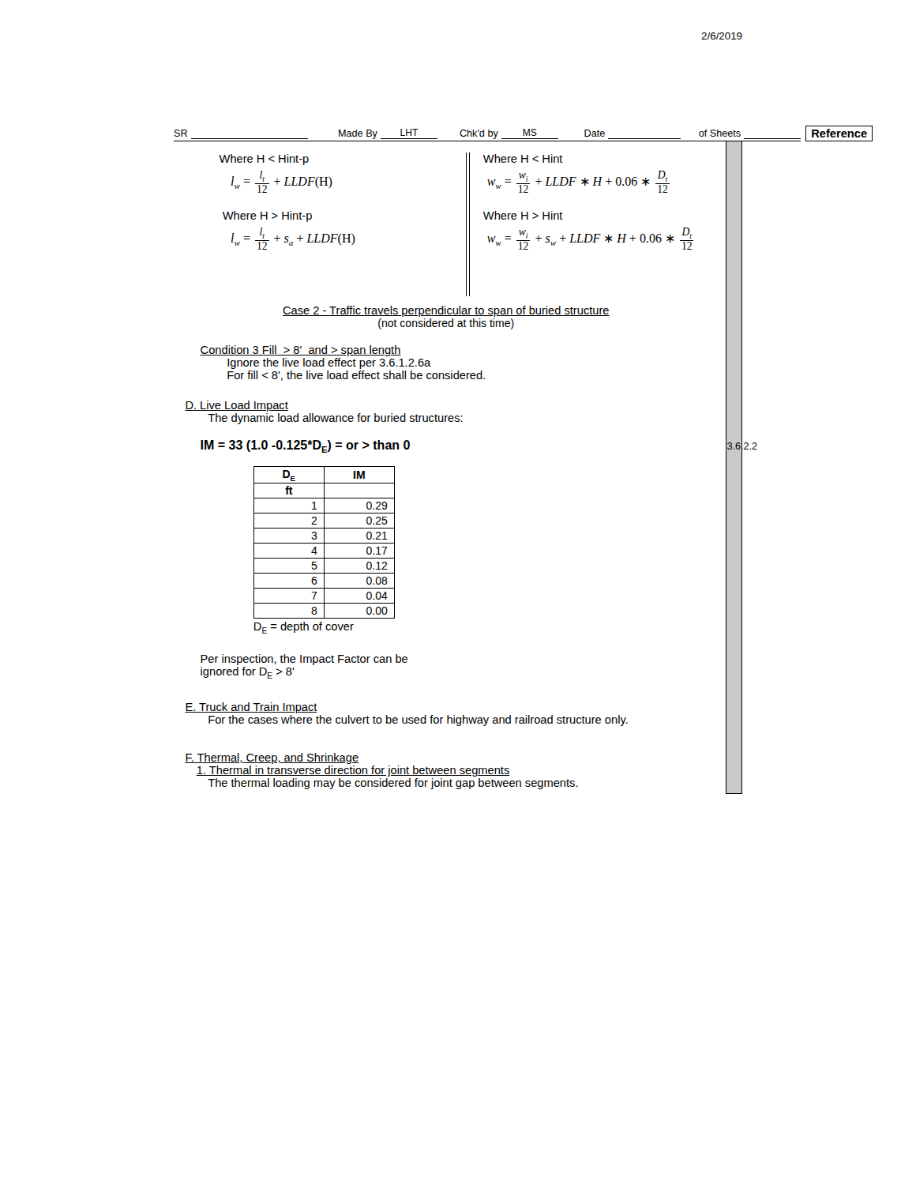2/6/2019
SR Made By LHT Chk'd by MS Date of Sheets
Reference
Where H < Hint-p
lw = lt 12 + LLDF(H)
Where H > Hint-p
lw = lt 12 + sa + LLDF(H)
Where H < Hint
ww = wi 12 + LLDF ∗ H + 0.06 ∗ Dt 12
Where H > Hint
ww = wi 12 + sw + LLDF ∗ H + 0.06 ∗ Dt 12
Case 2 - Traffic travels perpendicular to span of buried structure
(not considered at this time)
Condition 3 Fill > 8' and > span length
Ignore the live load effect per 3.6.1.2.6a
For fill < 8', the live load effect shall be considered.
D. Live Load Impact
The dynamic load allowance for buried structures:
IM = 33 (1.0 -0.125*DE) = or > than 0
| D E | IM |
| --- | --- |
| ft | |
| 1 | 0.29 |
| 2 | 0.25 |
| 3 | 0.21 |
| 4 | 0.17 |
| 5 | 0.12 |
| 6 | 0.08 |
| 7 | 0.04 |
| 8 | 0.00 |
DE = depth of cover
Per inspection, the Impact Factor can be
ignored for DE > 8'
E. Truck and Train Impact
For the cases where the culvert to be used for highway and railroad structure only.
F. Thermal, Creep, and Shrinkage
1. Thermal in transverse direction for joint between segments
The thermal loading may be considered for joint gap between segments.
3.6.2.2